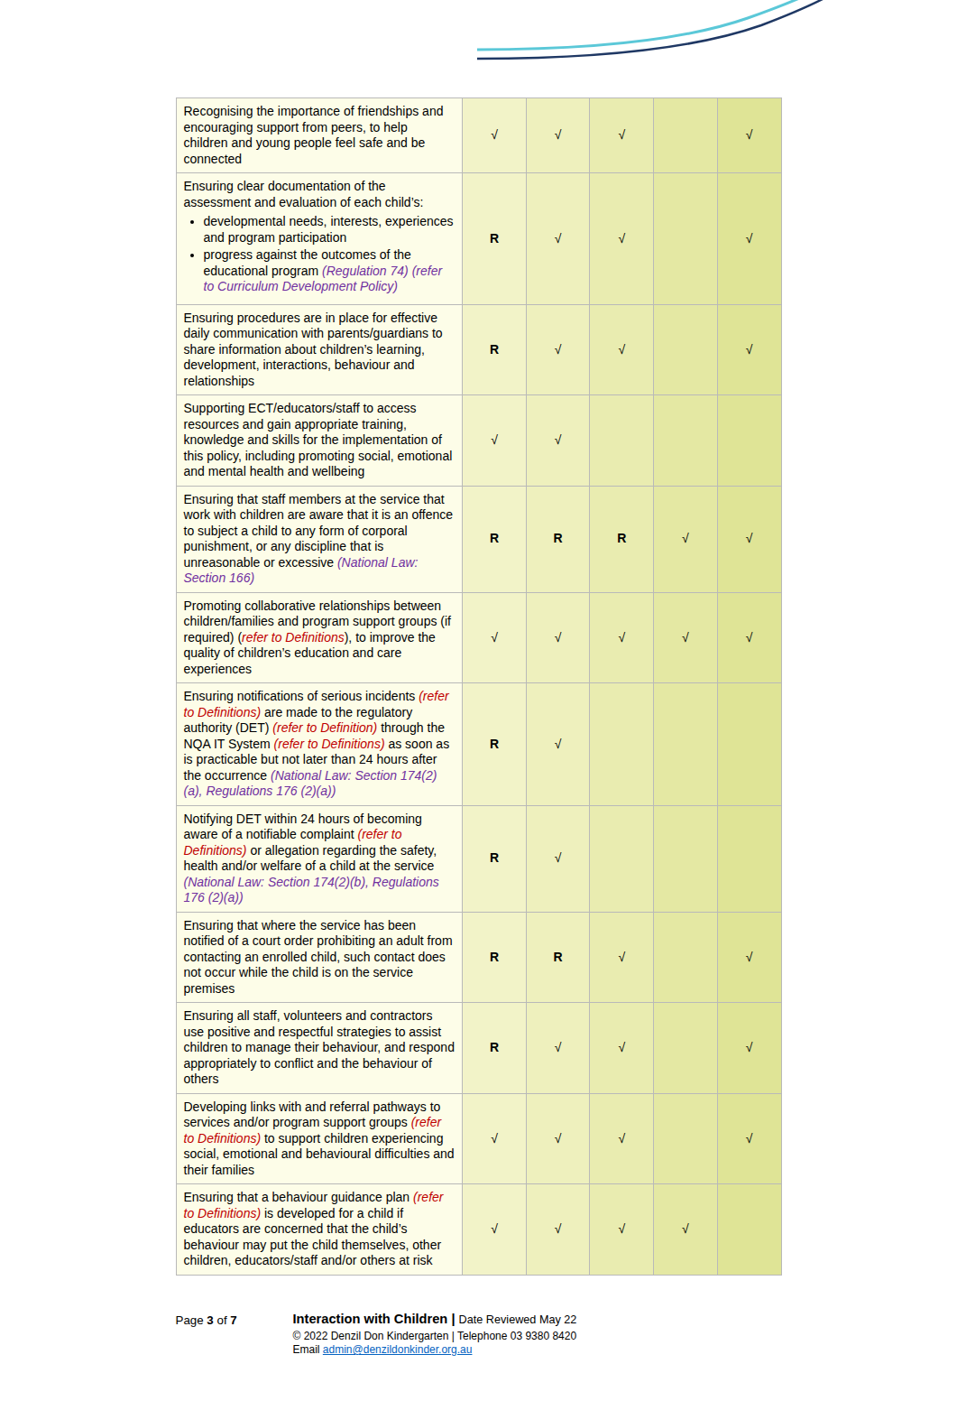| Recognising the importance of friendships and encouraging support from peers, to help children and young people feel safe and be connected | √ | √ | √ | | √ |
| Ensuring clear documentation of the assessment and evaluation of each child’s: developmental needs, interests, experiences and program participation progress against the outcomes of the educational program (Regulation 74) (refer to Curriculum Development Policy) | R | √ | √ | | √ |
| Ensuring procedures are in place for effective daily communication with parents/guardians to share information about children’s learning, development, interactions, behaviour and relationships | R | √ | √ | | √ |
| Supporting ECT/educators/staff to access resources and gain appropriate training, knowledge and skills for the implementation of this policy, including promoting social, emotional and mental health and wellbeing | √ | √ | | | |
| Ensuring that staff members at the service that work with children are aware that it is an offence to subject a child to any form of corporal punishment, or any discipline that is unreasonable or excessive (National Law: Section 166) | R | R | R | √ | √ |
| Promoting collaborative relationships between children/families and program support groups (if required) ( refer to Definitions ), to improve the quality of children’s education and care experiences | √ | √ | √ | √ | √ |
| Ensuring notifications of serious incidents (refer to Definitions) are made to the regulatory authority (DET) (refer to Definition) through the NQA IT System (refer to Definitions) as soon as is practicable but not later than 24 hours after the occurrence (National Law: Section 174(2)(a), Regulations 176 (2)(a)) | R | √ | | | |
| Notifying DET within 24 hours of becoming aware of a notifiable complaint (refer to Definitions) or allegation regarding the safety, health and/or welfare of a child at the service (National Law: Section 174(2)(b), Regulations 176 (2)(a)) | R | √ | | | |
| Ensuring that where the service has been notified of a court order prohibiting an adult from contacting an enrolled child, such contact does not occur while the child is on the service premises | R | R | √ | | √ |
| Ensuring all staff, volunteers and contractors use positive and respectful strategies to assist children to manage their behaviour, and respond appropriately to conflict and the behaviour of others | R | √ | √ | | √ |
| Developing links with and referral pathways to services and/or program support groups (refer to Definitions) to support children experiencing social, emotional and behavioural difficulties and their families | √ | √ | √ | | √ |
| Ensuring that a behaviour guidance plan (refer to Definitions) is developed for a child if educators are concerned that the child’s behaviour may put the child themselves, other children, educators/staff and/or others at risk | √ | √ | √ | √ | |
Page 3 of 7
Interaction with Children | Date Reviewed May 22
© 2022 Denzil Don Kindergarten | Telephone 03 9380 8420
Email admin@denzildonkinder.org.au